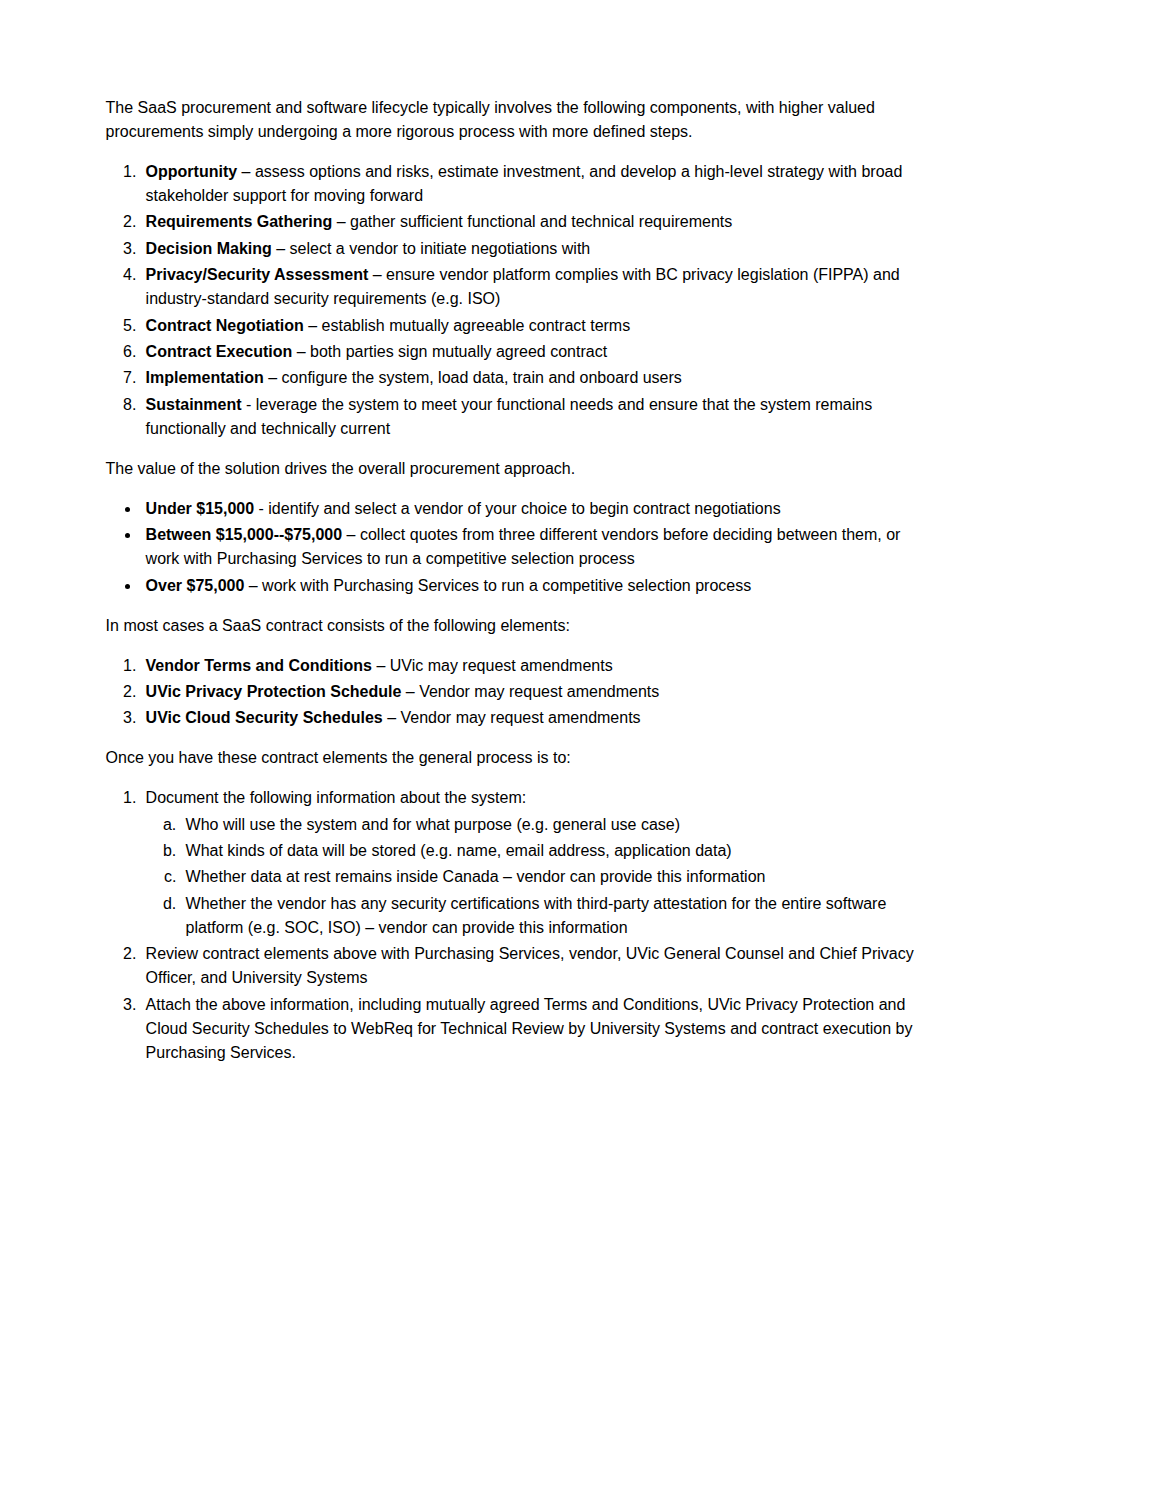The SaaS procurement and software lifecycle typically involves the following components, with higher valued procurements simply undergoing a more rigorous process with more defined steps.
Opportunity – assess options and risks, estimate investment, and develop a high-level strategy with broad stakeholder support for moving forward
Requirements Gathering – gather sufficient functional and technical requirements
Decision Making – select a vendor to initiate negotiations with
Privacy/Security Assessment – ensure vendor platform complies with BC privacy legislation (FIPPA) and industry-standard security requirements (e.g. ISO)
Contract Negotiation – establish mutually agreeable contract terms
Contract Execution – both parties sign mutually agreed contract
Implementation – configure the system, load data, train and onboard users
Sustainment - leverage the system to meet your functional needs and ensure that the system remains functionally and technically current
The value of the solution drives the overall procurement approach.
Under $15,000 - identify and select a vendor of your choice to begin contract negotiations
Between $15,000--$75,000 – collect quotes from three different vendors before deciding between them, or work with Purchasing Services to run a competitive selection process
Over $75,000 – work with Purchasing Services to run a competitive selection process
In most cases a SaaS contract consists of the following elements:
Vendor Terms and Conditions – UVic may request amendments
UVic Privacy Protection Schedule – Vendor may request amendments
UVic Cloud Security Schedules – Vendor may request amendments
Once you have these contract elements the general process is to:
Document the following information about the system:
Who will use the system and for what purpose (e.g. general use case)
What kinds of data will be stored (e.g. name, email address, application data)
Whether data at rest remains inside Canada – vendor can provide this information
Whether the vendor has any security certifications with third-party attestation for the entire software platform (e.g. SOC, ISO) – vendor can provide this information
Review contract elements above with Purchasing Services, vendor, UVic General Counsel and Chief Privacy Officer, and University Systems
Attach the above information, including mutually agreed Terms and Conditions, UVic Privacy Protection and Cloud Security Schedules to WebReq for Technical Review by University Systems and contract execution by Purchasing Services.